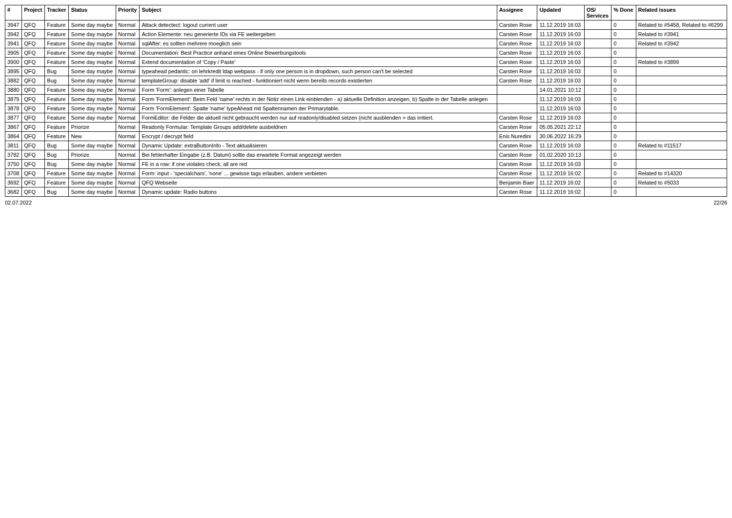| # | Project | Tracker | Status | Priority | Subject | Assignee | Updated | OS/ Services | % Done | Related issues |
| --- | --- | --- | --- | --- | --- | --- | --- | --- | --- | --- |
| 3947 | QFQ | Feature | Some day maybe | Normal | Attack detectect: logout current user | Carsten Rose | 11.12.2019 16:03 | | 0 | Related to #5458, Related to #6299 |
| 3942 | QFQ | Feature | Some day maybe | Normal | Action Elemente: neu generierte IDs via FE weitergeben | Carsten Rose | 11.12.2019 16:03 | | 0 | Related to #3941 |
| 3941 | QFQ | Feature | Some day maybe | Normal | sqlAfter: es sollten mehrere moeglich sein | Carsten Rose | 11.12.2019 16:03 | | 0 | Related to #3942 |
| 3905 | QFQ | Feature | Some day maybe | Normal | Documentation: Best Practice anhand eines Online Bewerbungstools | Carsten Rose | 11.12.2019 16:03 | | 0 | |
| 3900 | QFQ | Feature | Some day maybe | Normal | Extend documentation of 'Copy / Paste' | Carsten Rose | 11.12.2019 16:03 | | 0 | Related to #3899 |
| 3895 | QFQ | Bug | Some day maybe | Normal | typeahead pedantic: on lehrkredit ldap webpass - if only one person is in dropdown, such person can't be selected | Carsten Rose | 11.12.2019 16:03 | | 0 | |
| 3882 | QFQ | Bug | Some day maybe | Normal | templateGroup: disable 'add' if limit is reached - funktioniert nicht wenn bereits records existierten | Carsten Rose | 11.12.2019 16:03 | | 0 | |
| 3880 | QFQ | Feature | Some day maybe | Normal | Form 'Form': anlegen einer Tabelle | | 14.01.2021 10:12 | | 0 | |
| 3879 | QFQ | Feature | Some day maybe | Normal | Form 'FormElement': Beim Feld 'name' rechts in der Notiz einen Link einblenden - a) aktuelle Definition anzeigen, b) Spalte in der Tabelle anlegen | | 11.12.2019 16:03 | | 0 | |
| 3878 | QFQ | Feature | Some day maybe | Normal | Form 'FormElement': Spalte 'name' typeAhead mit Spaltennamen der Primarytable. | | 11.12.2019 16:03 | | 0 | |
| 3877 | QFQ | Feature | Some day maybe | Normal | FormEditor: die Felder die aktuell nicht gebraucht werden nur auf readonly/disabled setzen (nicht ausblenden > das irritiert. | Carsten Rose | 11.12.2019 16:03 | | 0 | |
| 3867 | QFQ | Feature | Priorize | Normal | Readonly Formular: Template Groups add/delete ausbeldnen | Carsten Rose | 05.05.2021 22:12 | | 0 | |
| 3864 | QFQ | Feature | New | Normal | Encrypt / decrypt field | Enis Nuredini | 30.06.2022 16:29 | | 0 | |
| 3811 | QFQ | Bug | Some day maybe | Normal | Dynamic Update: extraButtonInfo - Text aktualisieren | Carsten Rose | 11.12.2019 16:03 | | 0 | Related to #11517 |
| 3782 | QFQ | Bug | Priorize | Normal | Bei fehlerhafter Eingabe (z.B. Datum) sollte das erwartete Format angezeigt werden | Carsten Rose | 01.02.2020 10:13 | | 0 | |
| 3750 | QFQ | Bug | Some day maybe | Normal | FE in a row: if one violates check, all are red | Carsten Rose | 11.12.2019 16:03 | | 0 | |
| 3708 | QFQ | Feature | Some day maybe | Normal | Form: input - 'specialchars', 'none' ... gewisse tags erlauben, andere verbieten | Carsten Rose | 11.12.2019 16:02 | | 0 | Related to #14320 |
| 3692 | QFQ | Feature | Some day maybe | Normal | QFQ Webseite | Benjamin Baer | 11.12.2019 16:02 | | 0 | Related to #5033 |
| 3682 | QFQ | Bug | Some day maybe | Normal | Dynamic update: Radio buttons | Carsten Rose | 11.12.2019 16:02 | | 0 | |
02.07.2022 22/26